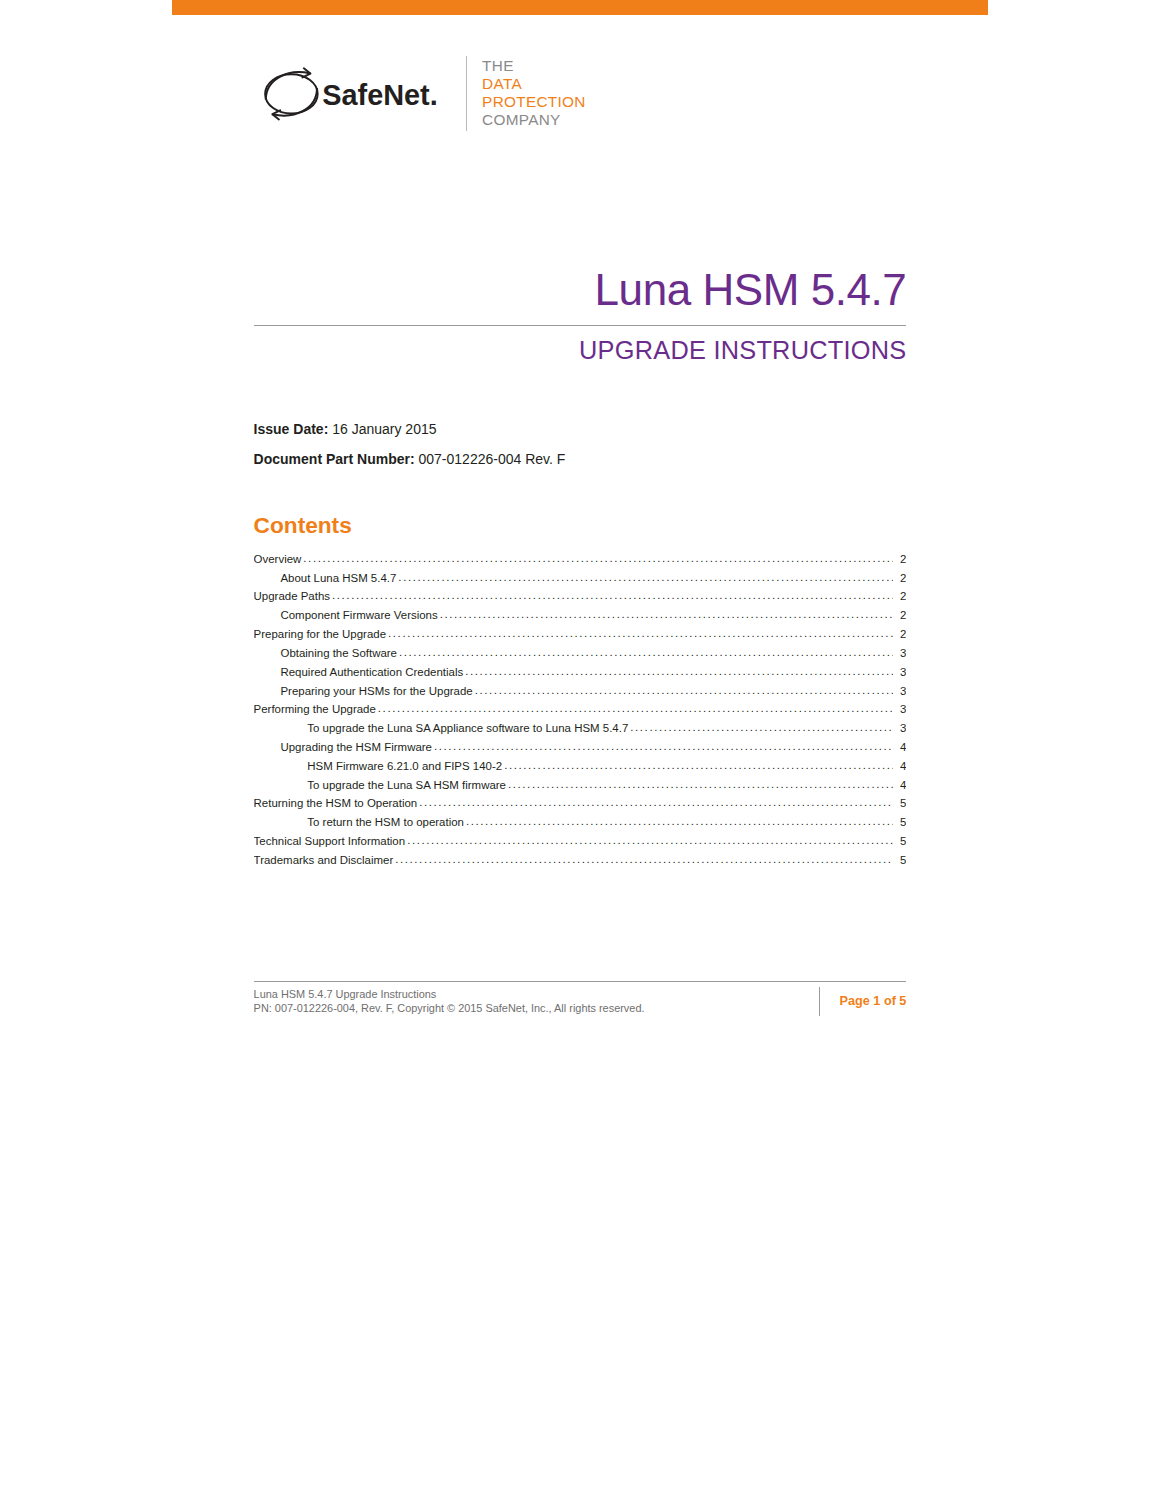SafeNet.
THE
DATA
PROTECTION
COMPANY
Luna HSM 5.4.7
UPGRADE INSTRUCTIONS
Issue Date: 16 January 2015
Document Part Number: 007-012226-004 Rev. F
Contents
Overview.................................................................................................................................................................. 2
About Luna HSM 5.4.7.......................................................................................................................................... 2
Upgrade Paths............................................................................................................................................................. 2
Component Firmware Versions.................................................................................................................................. 2
Preparing for the Upgrade................................................................................................................................................. 2
Obtaining the Software.......................................................................................................................................... 3
Required Authentication Credentials......................................................................................................................... 3
Preparing your HSMs for the Upgrade....................................................................................................................... 3
Performing the Upgrade................................................................................................................................................... 3
To upgrade the Luna SA Appliance software to Luna HSM 5.4.7............................................................................. 3
Upgrading the HSM Firmware..................................................................................................................................... 4
HSM Firmware 6.21.0 and FIPS 140-2....................................................................................................................... 4
To upgrade the Luna SA HSM firmware....................................................................................................................... 4
Returning the HSM to Operation......................................................................................................................................... 5
To return the HSM to operation............................................................................................................................. 5
Technical Support Information............................................................................................................................................. 5
Trademarks and Disclaimer................................................................................................................................................ 5
Luna HSM 5.4.7 Upgrade Instructions
PN: 007-012226-004, Rev. F, Copyright © 2015 SafeNet, Inc., All rights reserved.
Page 1 of 5